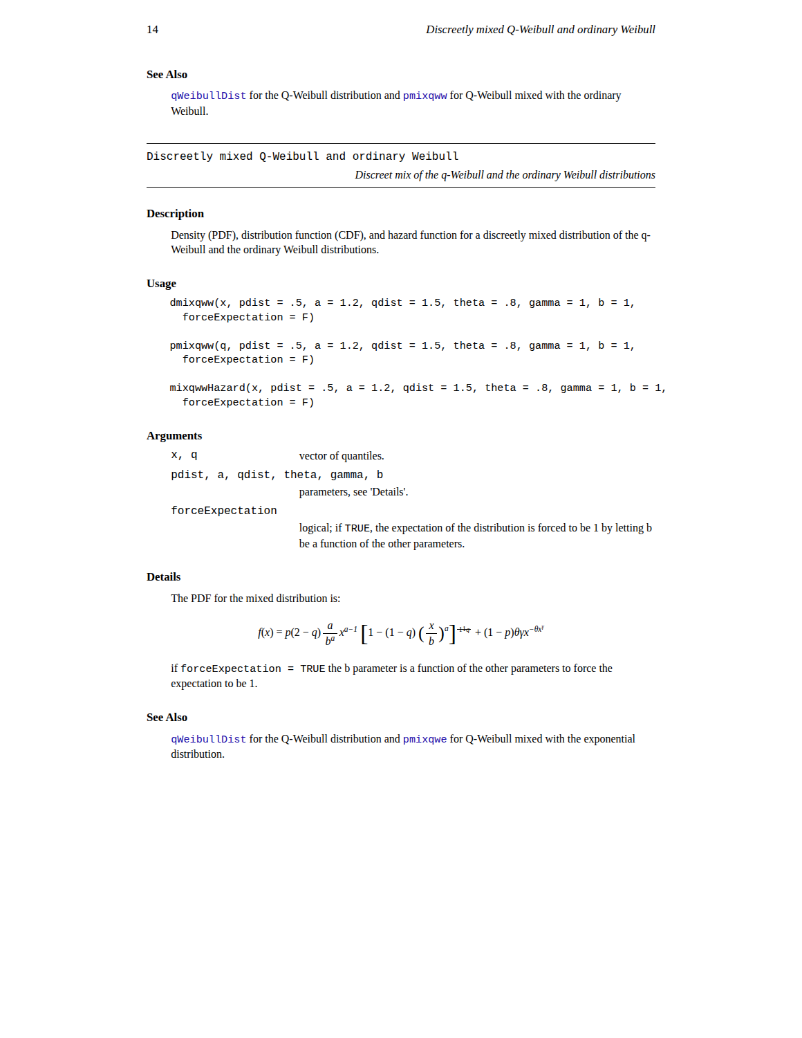14 Discreetly mixed Q-Weibull and ordinary Weibull
See Also
qWeibullDist for the Q-Weibull distribution and pmixqww for Q-Weibull mixed with the ordinary Weibull.
Discreetly mixed Q-Weibull and ordinary Weibull
Discreet mix of the q-Weibull and the ordinary Weibull distributions
Description
Density (PDF), distribution function (CDF), and hazard function for a discreetly mixed distribution of the q-Weibull and the ordinary Weibull distributions.
Usage
dmixqww(x, pdist = .5, a = 1.2, qdist = 1.5, theta = .8, gamma = 1, b = 1,
  forceExpectation = F)

pmixqww(q, pdist = .5, a = 1.2, qdist = 1.5, theta = .8, gamma = 1, b = 1,
  forceExpectation = F)

mixqwwHazard(x, pdist = .5, a = 1.2, qdist = 1.5, theta = .8, gamma = 1, b = 1,
  forceExpectation = F)
Arguments
x, q
vector of quantiles.
pdist, a, qdist, theta, gamma, b
parameters, see 'Details'.
forceExpectation
logical; if TRUE, the expectation of the distribution is forced to be 1 by letting b be a function of the other parameters.
Details
The PDF for the mixed distribution is:
f(x) = p(2 − q)aba xa−1 [1 − (1 − q) (xb)a]11−q + (1 − p)θγx−θxγ
if forceExpectation = TRUE the b parameter is a function of the other parameters to force the expectation to be 1.
See Also
qWeibullDist for the Q-Weibull distribution and pmixqwe for Q-Weibull mixed with the exponential distribution.